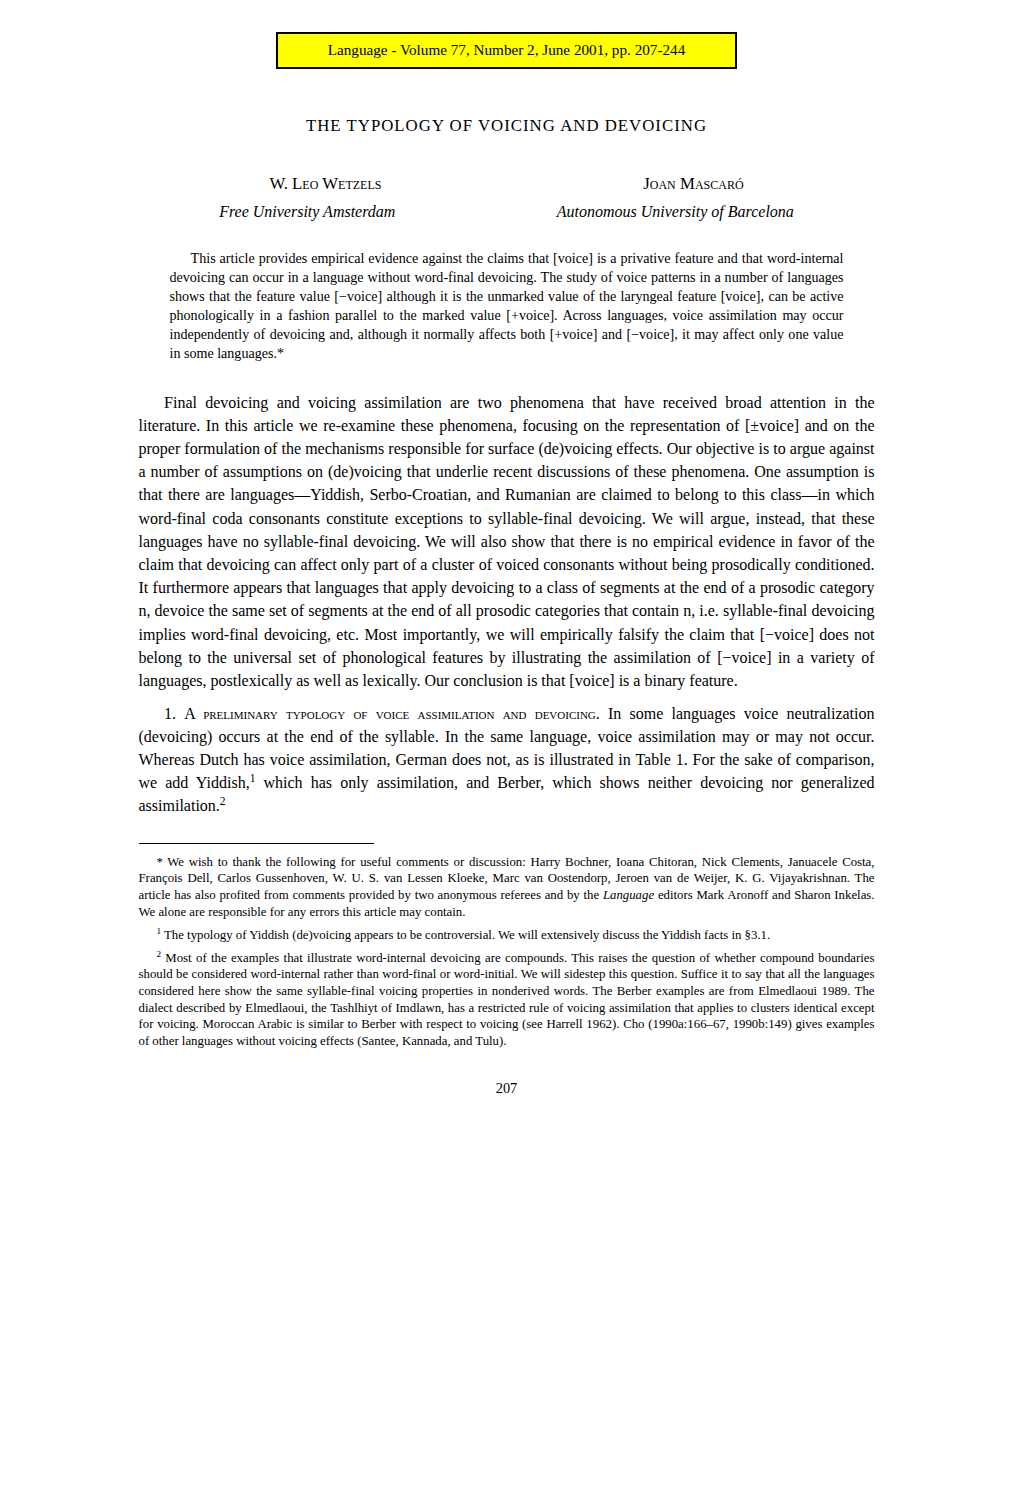Language - Volume 77, Number 2, June 2001, pp. 207-244
The Typology of Voicing and Devoicing
W. Leo Wetzels
Joan Mascaró
Free University Amsterdam
Autonomous University of Barcelona
This article provides empirical evidence against the claims that [voice] is a privative feature and that word-internal devoicing can occur in a language without word-final devoicing. The study of voice patterns in a number of languages shows that the feature value [−voice] although it is the unmarked value of the laryngeal feature [voice], can be active phonologically in a fashion parallel to the marked value [+voice]. Across languages, voice assimilation may occur independently of devoicing and, although it normally affects both [+voice] and [−voice], it may affect only one value in some languages.*
Final devoicing and voicing assimilation are two phenomena that have received broad attention in the literature. In this article we re-examine these phenomena, focusing on the representation of [±voice] and on the proper formulation of the mechanisms responsible for surface (de)voicing effects. Our objective is to argue against a number of assumptions on (de)voicing that underlie recent discussions of these phenomena. One assumption is that there are languages—Yiddish, Serbo-Croatian, and Rumanian are claimed to belong to this class—in which word-final coda consonants constitute exceptions to syllable-final devoicing. We will argue, instead, that these languages have no syllable-final devoicing. We will also show that there is no empirical evidence in favor of the claim that devoicing can affect only part of a cluster of voiced consonants without being prosodically conditioned. It furthermore appears that languages that apply devoicing to a class of segments at the end of a prosodic category n, devoice the same set of segments at the end of all prosodic categories that contain n, i.e. syllable-final devoicing implies word-final devoicing, etc. Most importantly, we will empirically falsify the claim that [−voice] does not belong to the universal set of phonological features by illustrating the assimilation of [−voice] in a variety of languages, postlexically as well as lexically. Our conclusion is that [voice] is a binary feature.
1. A preliminary typology of voice assimilation and devoicing. In some languages voice neutralization (devoicing) occurs at the end of the syllable. In the same language, voice assimilation may or may not occur. Whereas Dutch has voice assimilation, German does not, as is illustrated in Table 1. For the sake of comparison, we add Yiddish,1 which has only assimilation, and Berber, which shows neither devoicing nor generalized assimilation.2
* We wish to thank the following for useful comments or discussion: Harry Bochner, Ioana Chitoran, Nick Clements, Januacele Costa, François Dell, Carlos Gussenhoven, W. U. S. van Lessen Kloeke, Marc van Oostendorp, Jeroen van de Weijer, K. G. Vijayakrishnan. The article has also profited from comments provided by two anonymous referees and by the Language editors Mark Aronoff and Sharon Inkelas. We alone are responsible for any errors this article may contain.
1 The typology of Yiddish (de)voicing appears to be controversial. We will extensively discuss the Yiddish facts in §3.1.
2 Most of the examples that illustrate word-internal devoicing are compounds. This raises the question of whether compound boundaries should be considered word-internal rather than word-final or word-initial. We will sidestep this question. Suffice it to say that all the languages considered here show the same syllable-final voicing properties in nonderived words. The Berber examples are from Elmedlaoui 1989. The dialect described by Elmedlaoui, the Tashlhiyt of Imdlawn, has a restricted rule of voicing assimilation that applies to clusters identical except for voicing. Moroccan Arabic is similar to Berber with respect to voicing (see Harrell 1962). Cho (1990a:166–67, 1990b:149) gives examples of other languages without voicing effects (Santee, Kannada, and Tulu).
207